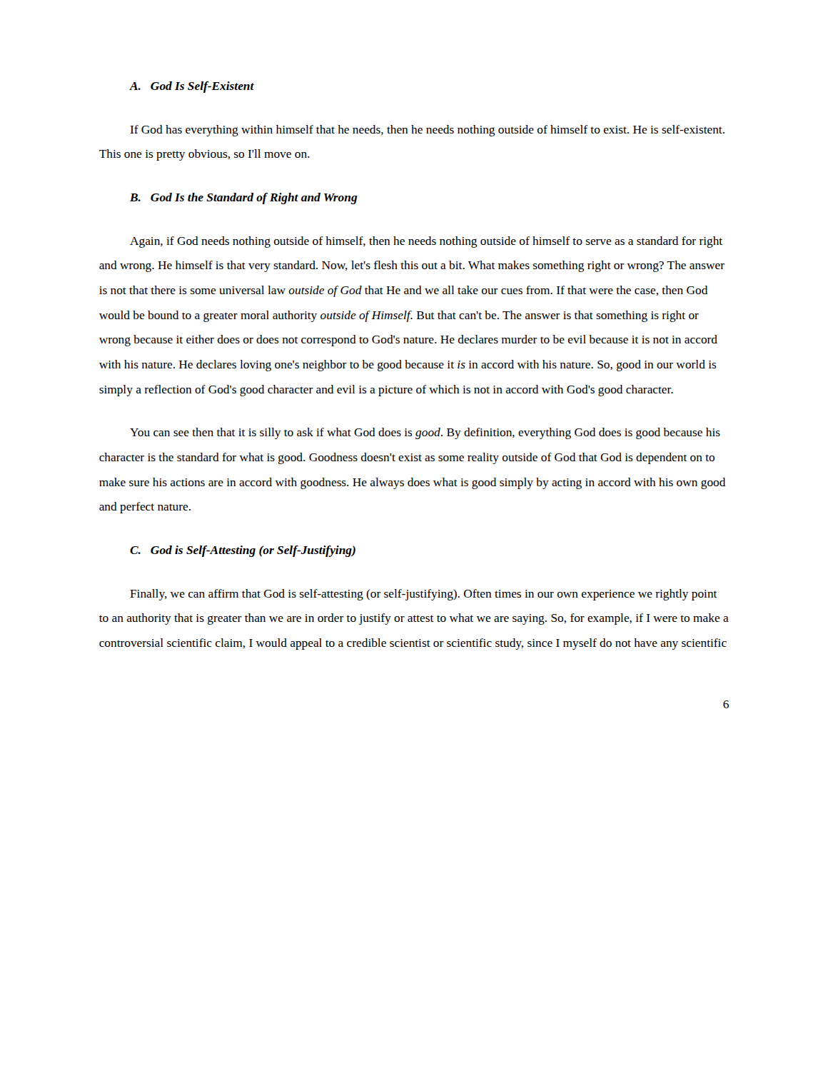A. God Is Self-Existent
If God has everything within himself that he needs, then he needs nothing outside of himself to exist. He is self-existent. This one is pretty obvious, so I'll move on.
B. God Is the Standard of Right and Wrong
Again, if God needs nothing outside of himself, then he needs nothing outside of himself to serve as a standard for right and wrong. He himself is that very standard. Now, let's flesh this out a bit. What makes something right or wrong? The answer is not that there is some universal law outside of God that He and we all take our cues from. If that were the case, then God would be bound to a greater moral authority outside of Himself. But that can't be. The answer is that something is right or wrong because it either does or does not correspond to God's nature. He declares murder to be evil because it is not in accord with his nature. He declares loving one's neighbor to be good because it is in accord with his nature. So, good in our world is simply a reflection of God's good character and evil is a picture of which is not in accord with God's good character.
You can see then that it is silly to ask if what God does is good. By definition, everything God does is good because his character is the standard for what is good. Goodness doesn't exist as some reality outside of God that God is dependent on to make sure his actions are in accord with goodness. He always does what is good simply by acting in accord with his own good and perfect nature.
C. God is Self-Attesting (or Self-Justifying)
Finally, we can affirm that God is self-attesting (or self-justifying). Often times in our own experience we rightly point to an authority that is greater than we are in order to justify or attest to what we are saying. So, for example, if I were to make a controversial scientific claim, I would appeal to a credible scientist or scientific study, since I myself do not have any scientific
6